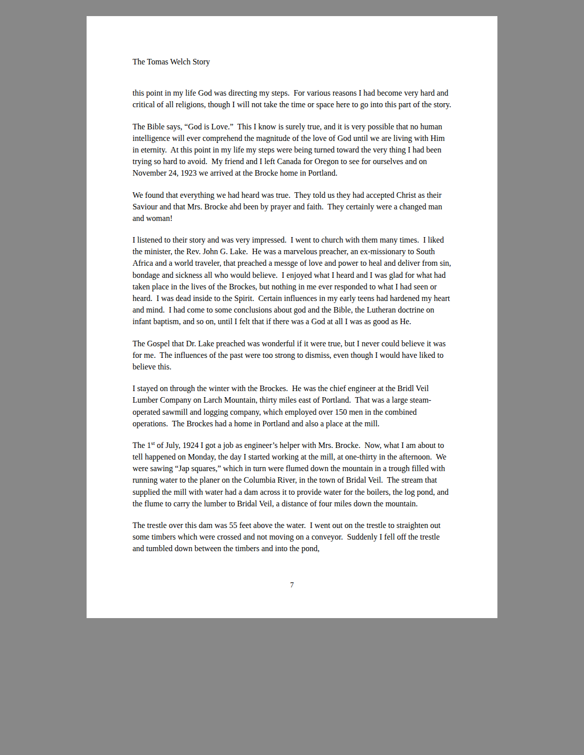The Tomas Welch Story
this point in my life God was directing my steps. For various reasons I had become very hard and critical of all religions, though I will not take the time or space here to go into this part of the story.
The Bible says, “God is Love.” This I know is surely true, and it is very possible that no human intelligence will ever comprehend the magnitude of the love of God until we are living with Him in eternity. At this point in my life my steps were being turned toward the very thing I had been trying so hard to avoid. My friend and I left Canada for Oregon to see for ourselves and on November 24, 1923 we arrived at the Brocke home in Portland.
We found that everything we had heard was true. They told us they had accepted Christ as their Saviour and that Mrs. Brocke ahd been by prayer and faith. They certainly were a changed man and woman!
I listened to their story and was very impressed. I went to church with them many times. I liked the minister, the Rev. John G. Lake. He was a marvelous preacher, an ex-missionary to South Africa and a world traveler, that preached a messge of love and power to heal and deliver from sin, bondage and sickness all who would believe. I enjoyed what I heard and I was glad for what had taken place in the lives of the Brockes, but nothing in me ever responded to what I had seen or heard. I was dead inside to the Spirit. Certain influences in my early teens had hardened my heart and mind. I had come to some conclusions about god and the Bible, the Lutheran doctrine on infant baptism, and so on, until I felt that if there was a God at all I was as good as He.
The Gospel that Dr. Lake preached was wonderful if it were true, but I never could believe it was for me. The influences of the past were too strong to dismiss, even though I would have liked to believe this.
I stayed on through the winter with the Brockes. He was the chief engineer at the Bridl Veil Lumber Company on Larch Mountain, thirty miles east of Portland. That was a large steam-operated sawmill and logging company, which employed over 150 men in the combined operations. The Brockes had a home in Portland and also a place at the mill.
The 1st of July, 1924 I got a job as engineer’s helper with Mrs. Brocke. Now, what I am about to tell happened on Monday, the day I started working at the mill, at one-thirty in the afternoon. We were sawing “Jap squares,” which in turn were flumed down the mountain in a trough filled with running water to the planer on the Columbia River, in the town of Bridal Veil. The stream that supplied the mill with water had a dam across it to provide water for the boilers, the log pond, and the flume to carry the lumber to Bridal Veil, a distance of four miles down the mountain.
The trestle over this dam was 55 feet above the water. I went out on the trestle to straighten out some timbers which were crossed and not moving on a conveyor. Suddenly I fell off the trestle and tumbled down between the timbers and into the pond,
7